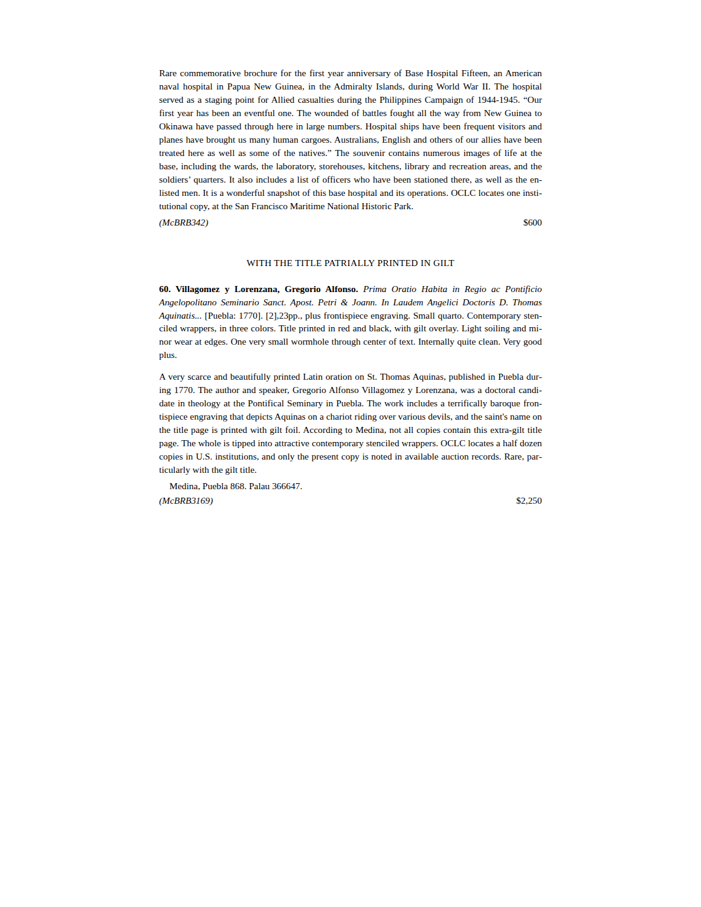Rare commemorative brochure for the first year anniversary of Base Hospital Fifteen, an American naval hospital in Papua New Guinea, in the Admiralty Islands, during World War II. The hospital served as a staging point for Allied casualties during the Philippines Campaign of 1944-1945. “Our first year has been an eventful one. The wounded of battles fought all the way from New Guinea to Okinawa have passed through here in large numbers. Hospital ships have been frequent visitors and planes have brought us many human cargoes. Australians, English and others of our allies have been treated here as well as some of the natives.” The souvenir contains numerous images of life at the base, including the wards, the laboratory, storehouses, kitchens, library and recreation areas, and the soldiers’ quarters. It also includes a list of officers who have been stationed there, as well as the enlisted men. It is a wonderful snapshot of this base hospital and its operations. OCLC locates one institutional copy, at the San Francisco Maritime National Historic Park.
(McBRB342) $600
WITH THE TITLE PATRIALLY PRINTED IN GILT
60. Villagomez y Lorenzana, Gregorio Alfonso. Prima Oratio Habita in Regio ac Pontificio Angelopolitano Seminario Sanct. Apost. Petri & Joann. In Laudem Angelici Doctoris D. Thomas Aquinatis... [Puebla: 1770]. [2],23pp., plus frontispiece engraving. Small quarto. Contemporary stenciled wrappers, in three colors. Title printed in red and black, with gilt overlay. Light soiling and minor wear at edges. One very small wormhole through center of text. Internally quite clean. Very good plus.
A very scarce and beautifully printed Latin oration on St. Thomas Aquinas, published in Puebla during 1770. The author and speaker, Gregorio Alfonso Villagomez y Lorenzana, was a doctoral candidate in theology at the Pontifical Seminary in Puebla. The work includes a terrifically baroque frontispiece engraving that depicts Aquinas on a chariot riding over various devils, and the saint's name on the title page is printed with gilt foil. According to Medina, not all copies contain this extra-gilt title page. The whole is tipped into attractive contemporary stenciled wrappers. OCLC locates a half dozen copies in U.S. institutions, and only the present copy is noted in available auction records. Rare, particularly with the gilt title.
Medina, Puebla 868. Palau 366647.
(McBRB3169) $2,250